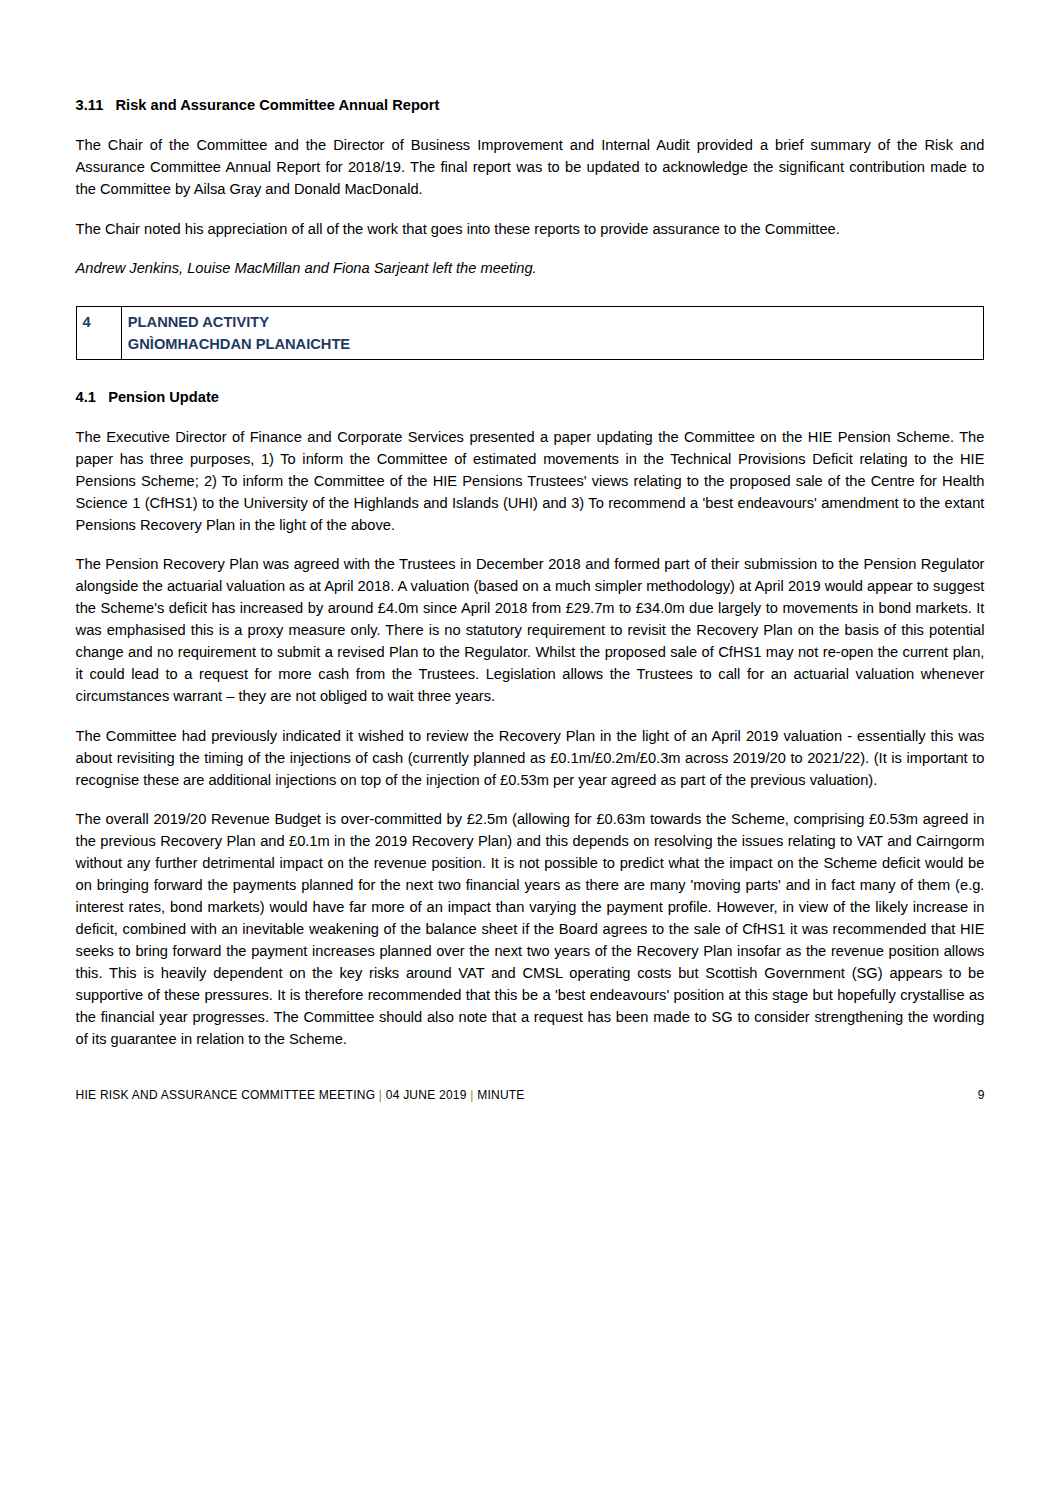3.11 Risk and Assurance Committee Annual Report
The Chair of the Committee and the Director of Business Improvement and Internal Audit provided a brief summary of the Risk and Assurance Committee Annual Report for 2018/19. The final report was to be updated to acknowledge the significant contribution made to the Committee by Ailsa Gray and Donald MacDonald.
The Chair noted his appreciation of all of the work that goes into these reports to provide assurance to the Committee.
Andrew Jenkins, Louise MacMillan and Fiona Sarjeant left the meeting.
| 4 | PLANNED ACTIVITY GNÌOMHACHDAN PLANAICHTE |
4.1 Pension Update
The Executive Director of Finance and Corporate Services presented a paper updating the Committee on the HIE Pension Scheme. The paper has three purposes, 1) To inform the Committee of estimated movements in the Technical Provisions Deficit relating to the HIE Pensions Scheme; 2) To inform the Committee of the HIE Pensions Trustees' views relating to the proposed sale of the Centre for Health Science 1 (CfHS1) to the University of the Highlands and Islands (UHI) and 3) To recommend a 'best endeavours' amendment to the extant Pensions Recovery Plan in the light of the above.
The Pension Recovery Plan was agreed with the Trustees in December 2018 and formed part of their submission to the Pension Regulator alongside the actuarial valuation as at April 2018. A valuation (based on a much simpler methodology) at April 2019 would appear to suggest the Scheme's deficit has increased by around £4.0m since April 2018 from £29.7m to £34.0m due largely to movements in bond markets. It was emphasised this is a proxy measure only. There is no statutory requirement to revisit the Recovery Plan on the basis of this potential change and no requirement to submit a revised Plan to the Regulator. Whilst the proposed sale of CfHS1 may not re-open the current plan, it could lead to a request for more cash from the Trustees. Legislation allows the Trustees to call for an actuarial valuation whenever circumstances warrant – they are not obliged to wait three years.
The Committee had previously indicated it wished to review the Recovery Plan in the light of an April 2019 valuation - essentially this was about revisiting the timing of the injections of cash (currently planned as £0.1m/£0.2m/£0.3m across 2019/20 to 2021/22). (It is important to recognise these are additional injections on top of the injection of £0.53m per year agreed as part of the previous valuation).
The overall 2019/20 Revenue Budget is over-committed by £2.5m (allowing for £0.63m towards the Scheme, comprising £0.53m agreed in the previous Recovery Plan and £0.1m in the 2019 Recovery Plan) and this depends on resolving the issues relating to VAT and Cairngorm without any further detrimental impact on the revenue position. It is not possible to predict what the impact on the Scheme deficit would be on bringing forward the payments planned for the next two financial years as there are many 'moving parts' and in fact many of them (e.g. interest rates, bond markets) would have far more of an impact than varying the payment profile. However, in view of the likely increase in deficit, combined with an inevitable weakening of the balance sheet if the Board agrees to the sale of CfHS1 it was recommended that HIE seeks to bring forward the payment increases planned over the next two years of the Recovery Plan insofar as the revenue position allows this. This is heavily dependent on the key risks around VAT and CMSL operating costs but Scottish Government (SG) appears to be supportive of these pressures. It is therefore recommended that this be a 'best endeavours' position at this stage but hopefully crystallise as the financial year progresses. The Committee should also note that a request has been made to SG to consider strengthening the wording of its guarantee in relation to the Scheme.
HIE RISK AND ASSURANCE COMMITTEE MEETING | 04 JUNE 2019 | MINUTE 9